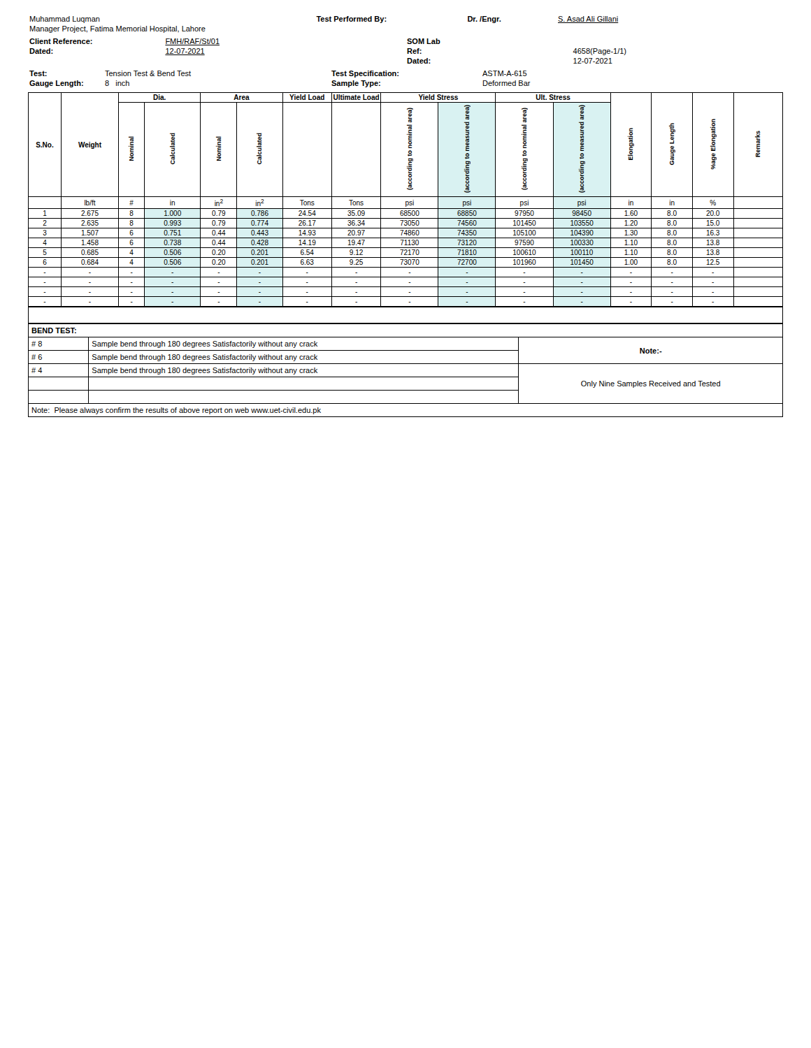| Muhammad Luqman | Test Performed By: | Dr. /Engr. | S. Asad Ali Gillani |
| Manager Project, Fatima Memorial Hospital, Lahore |
| Client Reference: | FMH/RAF/St/01 | SOM Lab | |
| Dated: | 12-07-2021 | Ref: | 4658(Page-1/1) |
| | | Dated: | 12-07-2021 |
| Test: | Tension Test & Bend Test | Test Specification: | ASTM-A-615 |
| Gauge Length: | 8 inch | Sample Type: | Deformed Bar |
| S.No. | Weight | Dia. | Area | Yield Load | Ultimate Load | Yield Stress | Ult. Stress | Elongation | Gauge Length | %age Elongation | Remarks |
| --- | --- | --- | --- | --- | --- | --- | --- | --- | --- | --- | --- |
| Nominal | Calculated | Nominal | Calculated | (according to nominal area) | (according to measured area) | (according to nominal area) | (according to measured area) |
| | lb/ft | # | in | in 2 | in 2 | Tons | Tons | psi | psi | psi | psi | in | in | % | |
| 1 | 2.675 | 8 | 1.000 | 0.79 | 0.786 | 24.54 | 35.09 | 68500 | 68850 | 97950 | 98450 | 1.60 | 8.0 | 20.0 | |
| 2 | 2.635 | 8 | 0.993 | 0.79 | 0.774 | 26.17 | 36.34 | 73050 | 74560 | 101450 | 103550 | 1.20 | 8.0 | 15.0 | |
| 3 | 1.507 | 6 | 0.751 | 0.44 | 0.443 | 14.93 | 20.97 | 74860 | 74350 | 105100 | 104390 | 1.30 | 8.0 | 16.3 | |
| 4 | 1.458 | 6 | 0.738 | 0.44 | 0.428 | 14.19 | 19.47 | 71130 | 73120 | 97590 | 100330 | 1.10 | 8.0 | 13.8 | |
| 5 | 0.685 | 4 | 0.506 | 0.20 | 0.201 | 6.54 | 9.12 | 72170 | 71810 | 100610 | 100110 | 1.10 | 8.0 | 13.8 | |
| 6 | 0.684 | 4 | 0.506 | 0.20 | 0.201 | 6.63 | 9.25 | 73070 | 72700 | 101960 | 101450 | 1.00 | 8.0 | 12.5 | |
| - | - | - | - | - | - | - | - | - | - | - | - | - | - | - | |
| - | - | - | - | - | - | - | - | - | - | - | - | - | - | - | |
| - | - | - | - | - | - | - | - | - | - | - | - | - | - | - | |
| - | - | - | - | - | - | - | - | - | - | - | - | - | - | - | |
| BEND TEST: |
| # 8 | Sample bend through 180 degrees Satisfactorily without any crack | Note:- |
| # 6 | Sample bend through 180 degrees Satisfactorily without any crack |
| # 4 | Sample bend through 180 degrees Satisfactorily without any crack | Only Nine Samples Received and Tested |
| Note: Please always confirm the results of above report on web www.uet-civil.edu.pk |